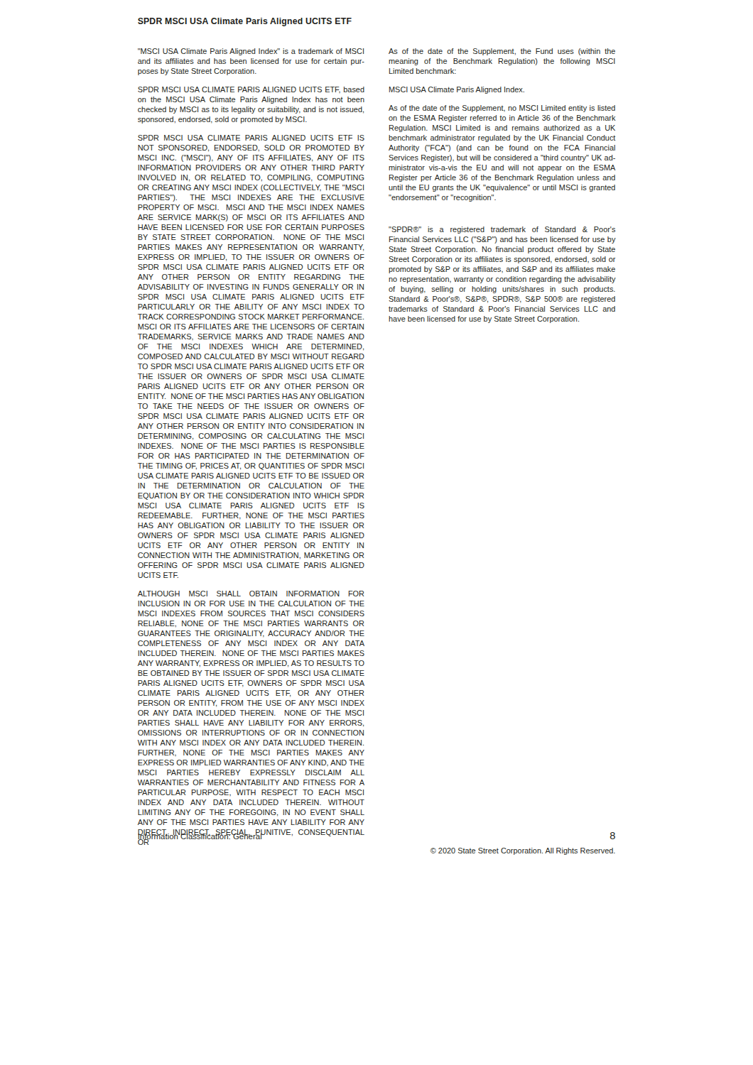SPDR MSCI USA Climate Paris Aligned UCITS ETF
"MSCI USA Climate Paris Aligned Index" is a trademark of MSCI and its affiliates and has been licensed for use for certain purposes by State Street Corporation.
SPDR MSCI USA CLIMATE PARIS ALIGNED UCITS ETF, based on the MSCI USA Climate Paris Aligned Index has not been checked by MSCI as to its legality or suitability, and is not issued, sponsored, endorsed, sold or promoted by MSCI.
SPDR MSCI USA CLIMATE PARIS ALIGNED UCITS ETF IS NOT SPONSORED, ENDORSED, SOLD OR PROMOTED BY MSCI INC. ("MSCI"), ANY OF ITS AFFILIATES, ANY OF ITS INFORMATION PROVIDERS OR ANY OTHER THIRD PARTY INVOLVED IN, OR RELATED TO, COMPILING, COMPUTING OR CREATING ANY MSCI INDEX (COLLECTIVELY, THE "MSCI PARTIES"). THE MSCI INDEXES ARE THE EXCLUSIVE PROPERTY OF MSCI. MSCI AND THE MSCI INDEX NAMES ARE SERVICE MARK(S) OF MSCI OR ITS AFFILIATES AND HAVE BEEN LICENSED FOR USE FOR CERTAIN PURPOSES BY STATE STREET CORPORATION. NONE OF THE MSCI PARTIES MAKES ANY REPRESENTATION OR WARRANTY, EXPRESS OR IMPLIED, TO THE ISSUER OR OWNERS OF SPDR MSCI USA CLIMATE PARIS ALIGNED UCITS ETF OR ANY OTHER PERSON OR ENTITY REGARDING THE ADVISABILITY OF INVESTING IN FUNDS GENERALLY OR IN SPDR MSCI USA CLIMATE PARIS ALIGNED UCITS ETF PARTICULARLY OR THE ABILITY OF ANY MSCI INDEX TO TRACK CORRESPONDING STOCK MARKET PERFORMANCE. MSCI OR ITS AFFILIATES ARE THE LICENSORS OF CERTAIN TRADEMARKS, SERVICE MARKS AND TRADE NAMES AND OF THE MSCI INDEXES WHICH ARE DETERMINED, COMPOSED AND CALCULATED BY MSCI WITHOUT REGARD TO SPDR MSCI USA CLIMATE PARIS ALIGNED UCITS ETF OR THE ISSUER OR OWNERS OF SPDR MSCI USA CLIMATE PARIS ALIGNED UCITS ETF OR ANY OTHER PERSON OR ENTITY. NONE OF THE MSCI PARTIES HAS ANY OBLIGATION TO TAKE THE NEEDS OF THE ISSUER OR OWNERS OF SPDR MSCI USA CLIMATE PARIS ALIGNED UCITS ETF OR ANY OTHER PERSON OR ENTITY INTO CONSIDERATION IN DETERMINING, COMPOSING OR CALCULATING THE MSCI INDEXES. NONE OF THE MSCI PARTIES IS RESPONSIBLE FOR OR HAS PARTICIPATED IN THE DETERMINATION OF THE TIMING OF, PRICES AT, OR QUANTITIES OF SPDR MSCI USA CLIMATE PARIS ALIGNED UCITS ETF TO BE ISSUED OR IN THE DETERMINATION OR CALCULATION OF THE EQUATION BY OR THE CONSIDERATION INTO WHICH SPDR MSCI USA CLIMATE PARIS ALIGNED UCITS ETF IS REDEEMABLE. FURTHER, NONE OF THE MSCI PARTIES HAS ANY OBLIGATION OR LIABILITY TO THE ISSUER OR OWNERS OF SPDR MSCI USA CLIMATE PARIS ALIGNED UCITS ETF OR ANY OTHER PERSON OR ENTITY IN CONNECTION WITH THE ADMINISTRATION, MARKETING OR OFFERING OF SPDR MSCI USA CLIMATE PARIS ALIGNED UCITS ETF.
ALTHOUGH MSCI SHALL OBTAIN INFORMATION FOR INCLUSION IN OR FOR USE IN THE CALCULATION OF THE MSCI INDEXES FROM SOURCES THAT MSCI CONSIDERS RELIABLE, NONE OF THE MSCI PARTIES WARRANTS OR GUARANTEES THE ORIGINALITY, ACCURACY AND/OR THE COMPLETENESS OF ANY MSCI INDEX OR ANY DATA INCLUDED THEREIN. NONE OF THE MSCI PARTIES MAKES ANY WARRANTY, EXPRESS OR IMPLIED, AS TO RESULTS TO BE OBTAINED BY THE ISSUER OF SPDR MSCI USA CLIMATE PARIS ALIGNED UCITS ETF, OWNERS OF SPDR MSCI USA CLIMATE PARIS ALIGNED UCITS ETF, OR ANY OTHER PERSON OR ENTITY, FROM THE USE OF ANY MSCI INDEX OR ANY DATA INCLUDED THEREIN. NONE OF THE MSCI PARTIES SHALL HAVE ANY LIABILITY FOR ANY ERRORS, OMISSIONS OR INTERRUPTIONS OF OR IN CONNECTION WITH ANY MSCI INDEX OR ANY DATA INCLUDED THEREIN. FURTHER, NONE OF THE MSCI PARTIES MAKES ANY EXPRESS OR IMPLIED WARRANTIES OF ANY KIND, AND THE MSCI PARTIES HEREBY EXPRESSLY DISCLAIM ALL WARRANTIES OF MERCHANTABILITY AND FITNESS FOR A PARTICULAR PURPOSE, WITH RESPECT TO EACH MSCI INDEX AND ANY DATA INCLUDED THEREIN. WITHOUT LIMITING ANY OF THE FOREGOING, IN NO EVENT SHALL ANY OF THE MSCI PARTIES HAVE ANY LIABILITY FOR ANY DIRECT, INDIRECT, SPECIAL, PUNITIVE, CONSEQUENTIAL OR
As of the date of the Supplement, the Fund uses (within the meaning of the Benchmark Regulation) the following MSCI Limited benchmark:
MSCI USA Climate Paris Aligned Index.
As of the date of the Supplement, no MSCI Limited entity is listed on the ESMA Register referred to in Article 36 of the Benchmark Regulation. MSCI Limited is and remains authorized as a UK benchmark administrator regulated by the UK Financial Conduct Authority ("FCA") (and can be found on the FCA Financial Services Register), but will be considered a "third country" UK administrator vis-a-vis the EU and will not appear on the ESMA Register per Article 36 of the Benchmark Regulation unless and until the EU grants the UK "equivalence" or until MSCI is granted "endorsement" or "recognition".
"SPDR®" is a registered trademark of Standard & Poor's Financial Services LLC ("S&P") and has been licensed for use by State Street Corporation. No financial product offered by State Street Corporation or its affiliates is sponsored, endorsed, sold or promoted by S&P or its affiliates, and S&P and its affiliates make no representation, warranty or condition regarding the advisability of buying, selling or holding units/shares in such products. Standard & Poor's®, S&P®, SPDR®, S&P 500® are registered trademarks of Standard & Poor's Financial Services LLC and have been licensed for use by State Street Corporation.
Information Classification: General
8
© 2020 State Street Corporation. All Rights Reserved.